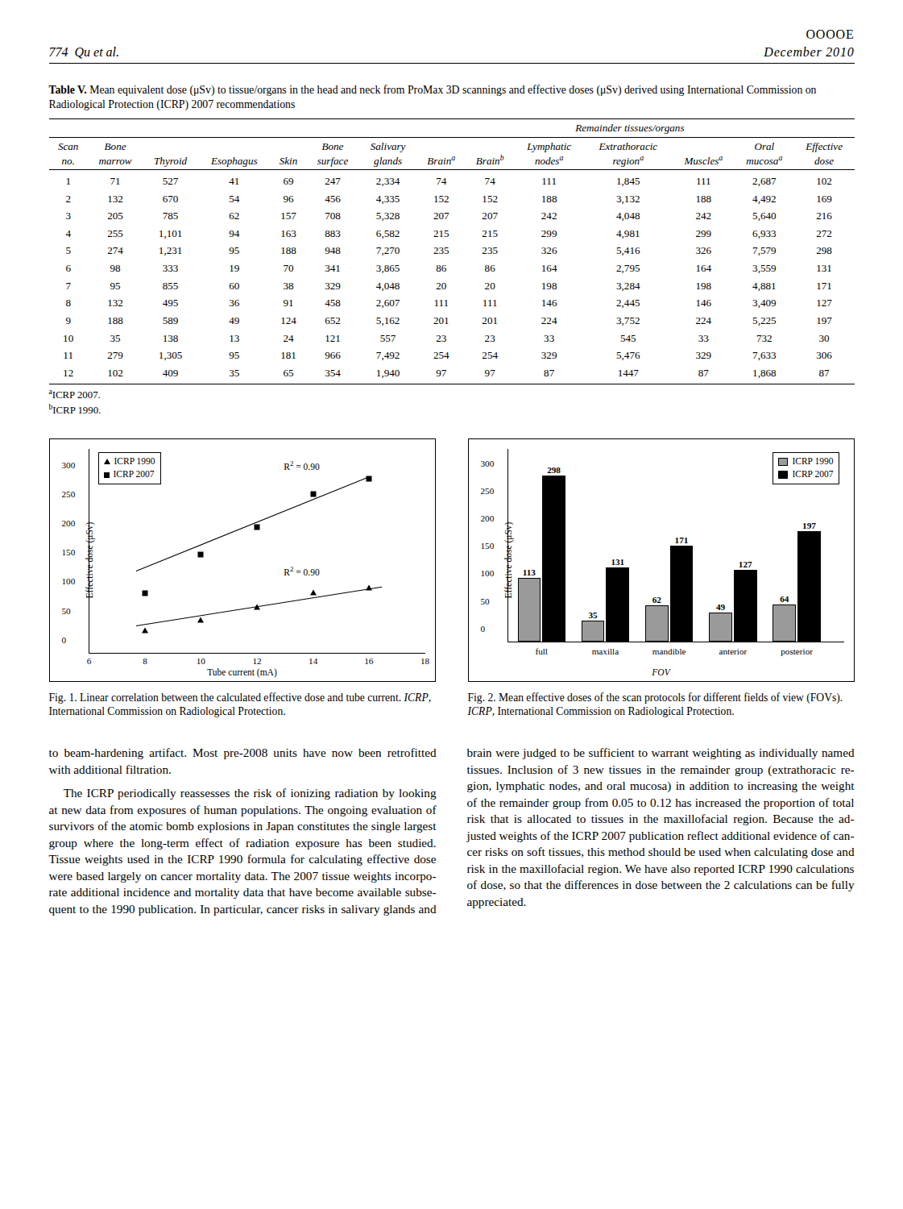774 Qu et al.
OOOOE
December 2010
Table V. Mean equivalent dose (μSv) to tissue/organs in the head and neck from ProMax 3D scannings and effective doses (μSv) derived using International Commission on Radiological Protection (ICRP) 2007 recommendations
| | Remainder tissues/organs | |
| --- | --- | --- |
| Scan no. | Bone marrow | Thyroid | Esophagus | Skin | Bone surface | Salivary glands | Brain a | Brain b | Lymphatic nodes a | Extrathoracic region a | Muscles a | Oral mucosa a | Effective dose |
| 1 | 71 | 527 | 41 | 69 | 247 | 2,334 | 74 | 74 | 111 | 1,845 | 111 | 2,687 | 102 |
| 2 | 132 | 670 | 54 | 96 | 456 | 4,335 | 152 | 152 | 188 | 3,132 | 188 | 4,492 | 169 |
| 3 | 205 | 785 | 62 | 157 | 708 | 5,328 | 207 | 207 | 242 | 4,048 | 242 | 5,640 | 216 |
| 4 | 255 | 1,101 | 94 | 163 | 883 | 6,582 | 215 | 215 | 299 | 4,981 | 299 | 6,933 | 272 |
| 5 | 274 | 1,231 | 95 | 188 | 948 | 7,270 | 235 | 235 | 326 | 5,416 | 326 | 7,579 | 298 |
| 6 | 98 | 333 | 19 | 70 | 341 | 3,865 | 86 | 86 | 164 | 2,795 | 164 | 3,559 | 131 |
| 7 | 95 | 855 | 60 | 38 | 329 | 4,048 | 20 | 20 | 198 | 3,284 | 198 | 4,881 | 171 |
| 8 | 132 | 495 | 36 | 91 | 458 | 2,607 | 111 | 111 | 146 | 2,445 | 146 | 3,409 | 127 |
| 9 | 188 | 589 | 49 | 124 | 652 | 5,162 | 201 | 201 | 224 | 3,752 | 224 | 5,225 | 197 |
| 10 | 35 | 138 | 13 | 24 | 121 | 557 | 23 | 23 | 33 | 545 | 33 | 732 | 30 |
| 11 | 279 | 1,305 | 95 | 181 | 966 | 7,492 | 254 | 254 | 329 | 5,476 | 329 | 7,633 | 306 |
| 12 | 102 | 409 | 35 | 65 | 354 | 1,940 | 97 | 97 | 87 | 1447 | 87 | 1,868 | 87 |
aICRP 2007.
bICRP 1990.
Effective dose (μSv)
Tube current (mA)
0
50
100
150
200
250
300
350
6
8
10
12
14
16
18
R2 = 0.90
R2 = 0.90
ICRP 1990
ICRP 2007
Fig. 1. Linear correlation between the calculated effective dose and tube current. ICRP, International Commission on Radiological Protection.
Effective dose (μSv)
FOV
0
50
100
150
200
250
300
350
113
298
full
35
131
maxilla
62
171
mandible
49
127
anterior
64
197
posterior
ICRP 1990
ICRP 2007
Fig. 2. Mean effective doses of the scan protocols for different fields of view (FOVs). ICRP, International Commission on Radiological Protection.
to beam-hardening artifact. Most pre-2008 units have now been retrofitted with additional filtration.
The ICRP periodically reassesses the risk of ionizing radiation by looking at new data from exposures of human populations. The ongoing evaluation of survivors of the atomic bomb explosions in Japan constitutes the single largest group where the long-term effect of radiation exposure has been studied. Tissue weights used in the ICRP 1990 formula for calculating effective dose were based largely on cancer mortality data. The 2007 tissue weights incorporate additional incidence and mortality data that have become available subsequent to the 1990 publication. In particular, cancer risks in salivary glands and brain were judged to be sufficient to warrant weighting as individually named tissues. Inclusion of 3 new tissues in the remainder group (extrathoracic region, lymphatic nodes, and oral mucosa) in addition to increasing the weight of the remainder group from 0.05 to 0.12 has increased the proportion of total risk that is allocated to tissues in the maxillofacial region. Because the adjusted weights of the ICRP 2007 publication reflect additional evidence of cancer risks on soft tissues, this method should be used when calculating dose and risk in the maxillofacial region. We have also reported ICRP 1990 calculations of dose, so that the differences in dose between the 2 calculations can be fully appreciated.